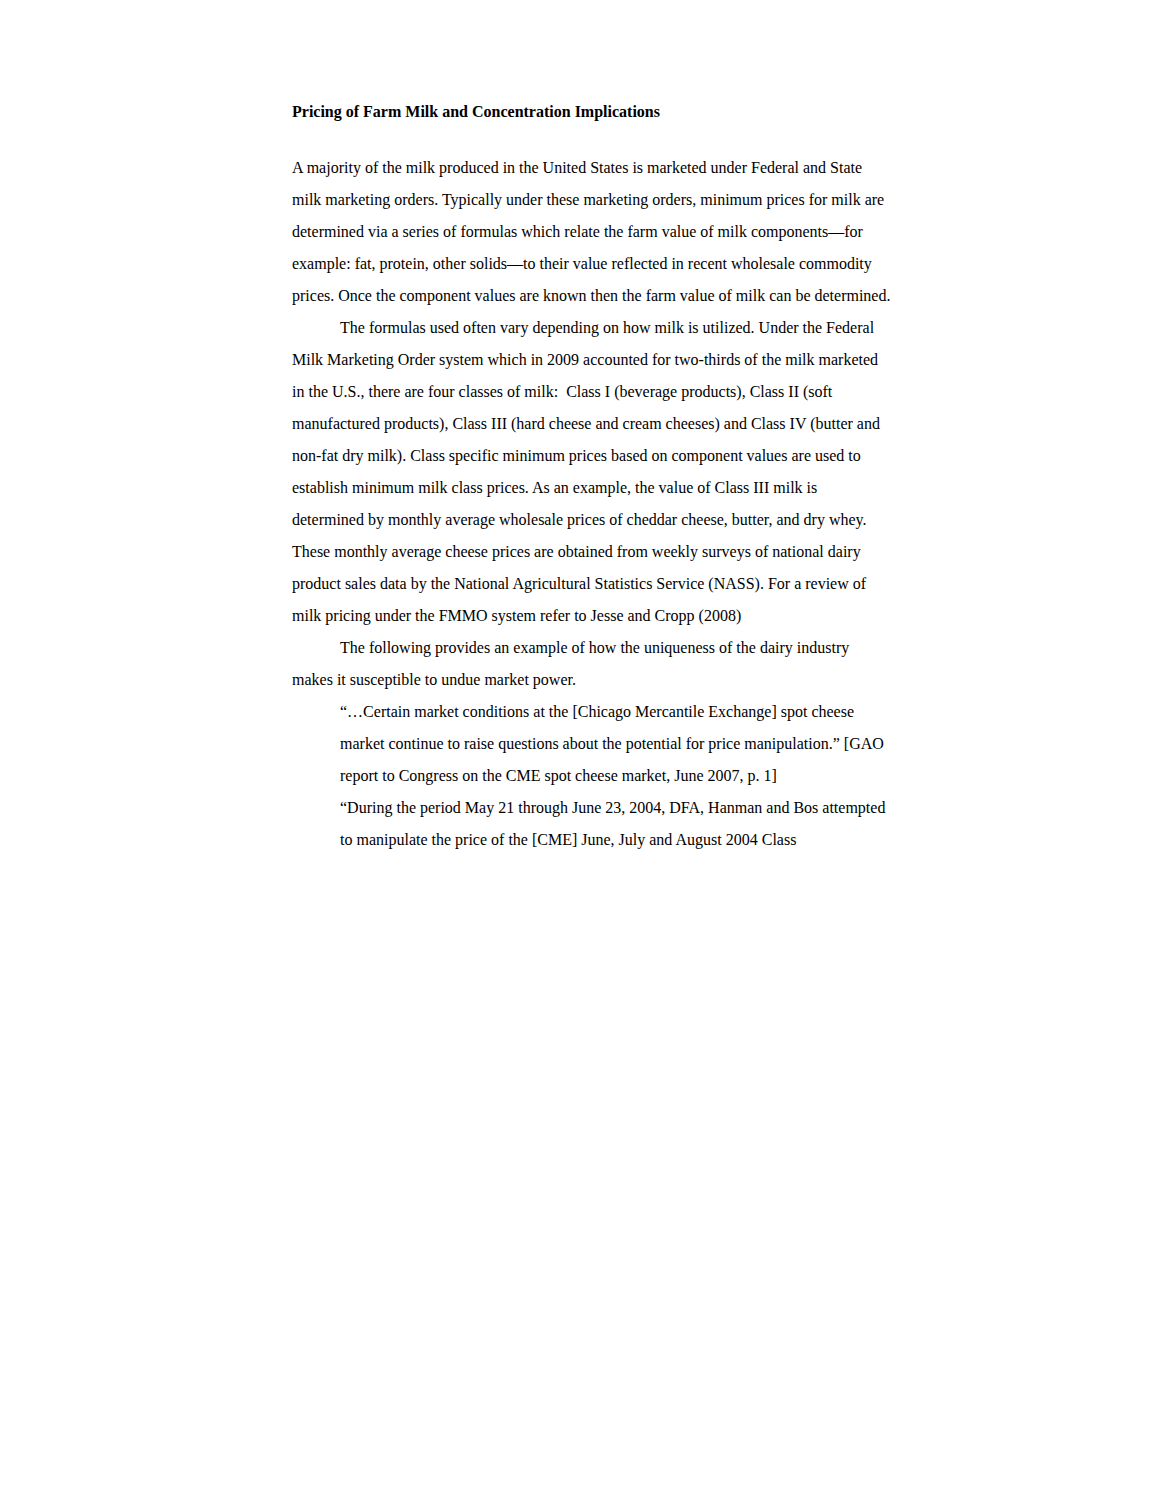Pricing of Farm Milk and Concentration Implications
A majority of the milk produced in the United States is marketed under Federal and State milk marketing orders. Typically under these marketing orders, minimum prices for milk are determined via a series of formulas which relate the farm value of milk components—for example: fat, protein, other solids—to their value reflected in recent wholesale commodity prices. Once the component values are known then the farm value of milk can be determined.
The formulas used often vary depending on how milk is utilized. Under the Federal Milk Marketing Order system which in 2009 accounted for two-thirds of the milk marketed in the U.S., there are four classes of milk: Class I (beverage products), Class II (soft manufactured products), Class III (hard cheese and cream cheeses) and Class IV (butter and non-fat dry milk). Class specific minimum prices based on component values are used to establish minimum milk class prices. As an example, the value of Class III milk is determined by monthly average wholesale prices of cheddar cheese, butter, and dry whey. These monthly average cheese prices are obtained from weekly surveys of national dairy product sales data by the National Agricultural Statistics Service (NASS). For a review of milk pricing under the FMMO system refer to Jesse and Cropp (2008)
The following provides an example of how the uniqueness of the dairy industry makes it susceptible to undue market power.
“…Certain market conditions at the [Chicago Mercantile Exchange] spot cheese market continue to raise questions about the potential for price manipulation.” [GAO report to Congress on the CME spot cheese market, June 2007, p. 1]
“During the period May 21 through June 23, 2004, DFA, Hanman and Bos attempted to manipulate the price of the [CME] June, July and August 2004 Class